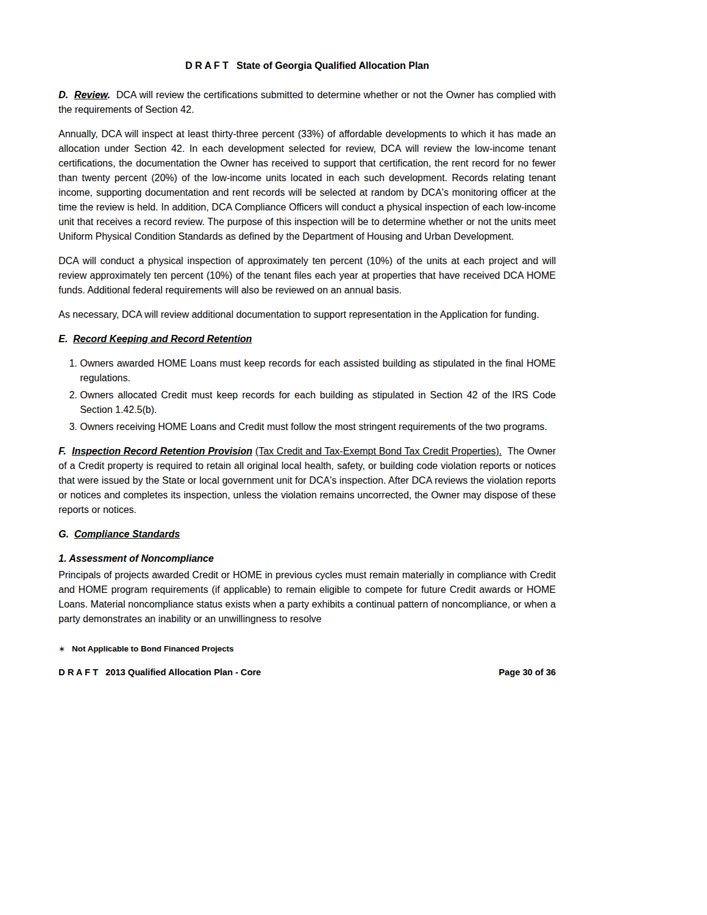D R A F T State of Georgia Qualified Allocation Plan
D. Review. DCA will review the certifications submitted to determine whether or not the Owner has complied with the requirements of Section 42.
Annually, DCA will inspect at least thirty-three percent (33%) of affordable developments to which it has made an allocation under Section 42. In each development selected for review, DCA will review the low-income tenant certifications, the documentation the Owner has received to support that certification, the rent record for no fewer than twenty percent (20%) of the low-income units located in each such development. Records relating tenant income, supporting documentation and rent records will be selected at random by DCA's monitoring officer at the time the review is held. In addition, DCA Compliance Officers will conduct a physical inspection of each low-income unit that receives a record review. The purpose of this inspection will be to determine whether or not the units meet Uniform Physical Condition Standards as defined by the Department of Housing and Urban Development.
DCA will conduct a physical inspection of approximately ten percent (10%) of the units at each project and will review approximately ten percent (10%) of the tenant files each year at properties that have received DCA HOME funds. Additional federal requirements will also be reviewed on an annual basis.
As necessary, DCA will review additional documentation to support representation in the Application for funding.
E. Record Keeping and Record Retention
Owners awarded HOME Loans must keep records for each assisted building as stipulated in the final HOME regulations.
Owners allocated Credit must keep records for each building as stipulated in Section 42 of the IRS Code Section 1.42.5(b).
Owners receiving HOME Loans and Credit must follow the most stringent requirements of the two programs.
F. Inspection Record Retention Provision (Tax Credit and Tax-Exempt Bond Tax Credit Properties). The Owner of a Credit property is required to retain all original local health, safety, or building code violation reports or notices that were issued by the State or local government unit for DCA's inspection. After DCA reviews the violation reports or notices and completes its inspection, unless the violation remains uncorrected, the Owner may dispose of these reports or notices.
G. Compliance Standards
1. Assessment of Noncompliance
Principals of projects awarded Credit or HOME in previous cycles must remain materially in compliance with Credit and HOME program requirements (if applicable) to remain eligible to compete for future Credit awards or HOME Loans. Material noncompliance status exists when a party exhibits a continual pattern of noncompliance, or when a party demonstrates an inability or an unwillingness to resolve
∗ Not Applicable to Bond Financed Projects
D R A F T 2013 Qualified Allocation Plan - Core Page 30 of 36